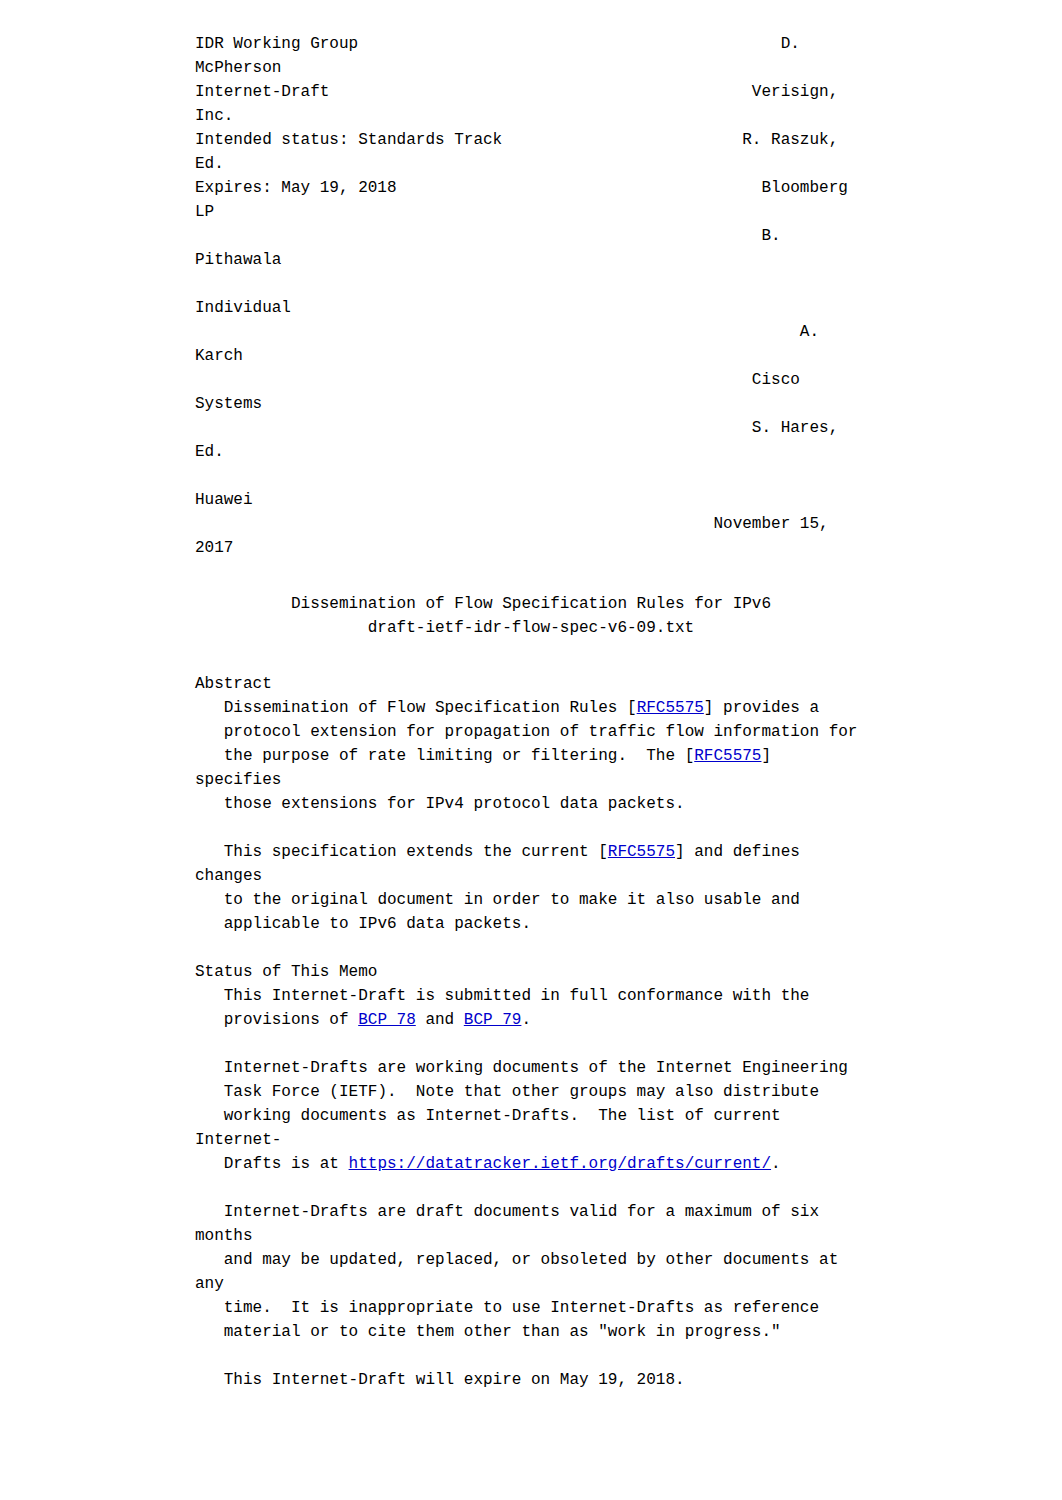IDR Working Group                                            D. McPherson
Internet-Draft                                            Verisign, Inc.
Intended status: Standards Track                         R. Raszuk, Ed.
Expires: May 19, 2018                                      Bloomberg LP
                                                           B. Pithawala
                                                             Individual
                                                               A. Karch
                                                          Cisco Systems
                                                          S. Hares, Ed.
                                                                 Huawei
                                                      November 15, 2017
Dissemination of Flow Specification Rules for IPv6
draft-ietf-idr-flow-spec-v6-09.txt
Abstract
   Dissemination of Flow Specification Rules [RFC5575] provides a
   protocol extension for propagation of traffic flow information for
   the purpose of rate limiting or filtering.  The [RFC5575] specifies
   those extensions for IPv4 protocol data packets.

   This specification extends the current [RFC5575] and defines changes
   to the original document in order to make it also usable and
   applicable to IPv6 data packets.
Status of This Memo
   This Internet-Draft is submitted in full conformance with the
   provisions of BCP 78 and BCP 79.

   Internet-Drafts are working documents of the Internet Engineering
   Task Force (IETF).  Note that other groups may also distribute
   working documents as Internet-Drafts.  The list of current Internet-
   Drafts is at https://datatracker.ietf.org/drafts/current/.

   Internet-Drafts are draft documents valid for a maximum of six months
   and may be updated, replaced, or obsoleted by other documents at any
   time.  It is inappropriate to use Internet-Drafts as reference
   material or to cite them other than as "work in progress."

   This Internet-Draft will expire on May 19, 2018.